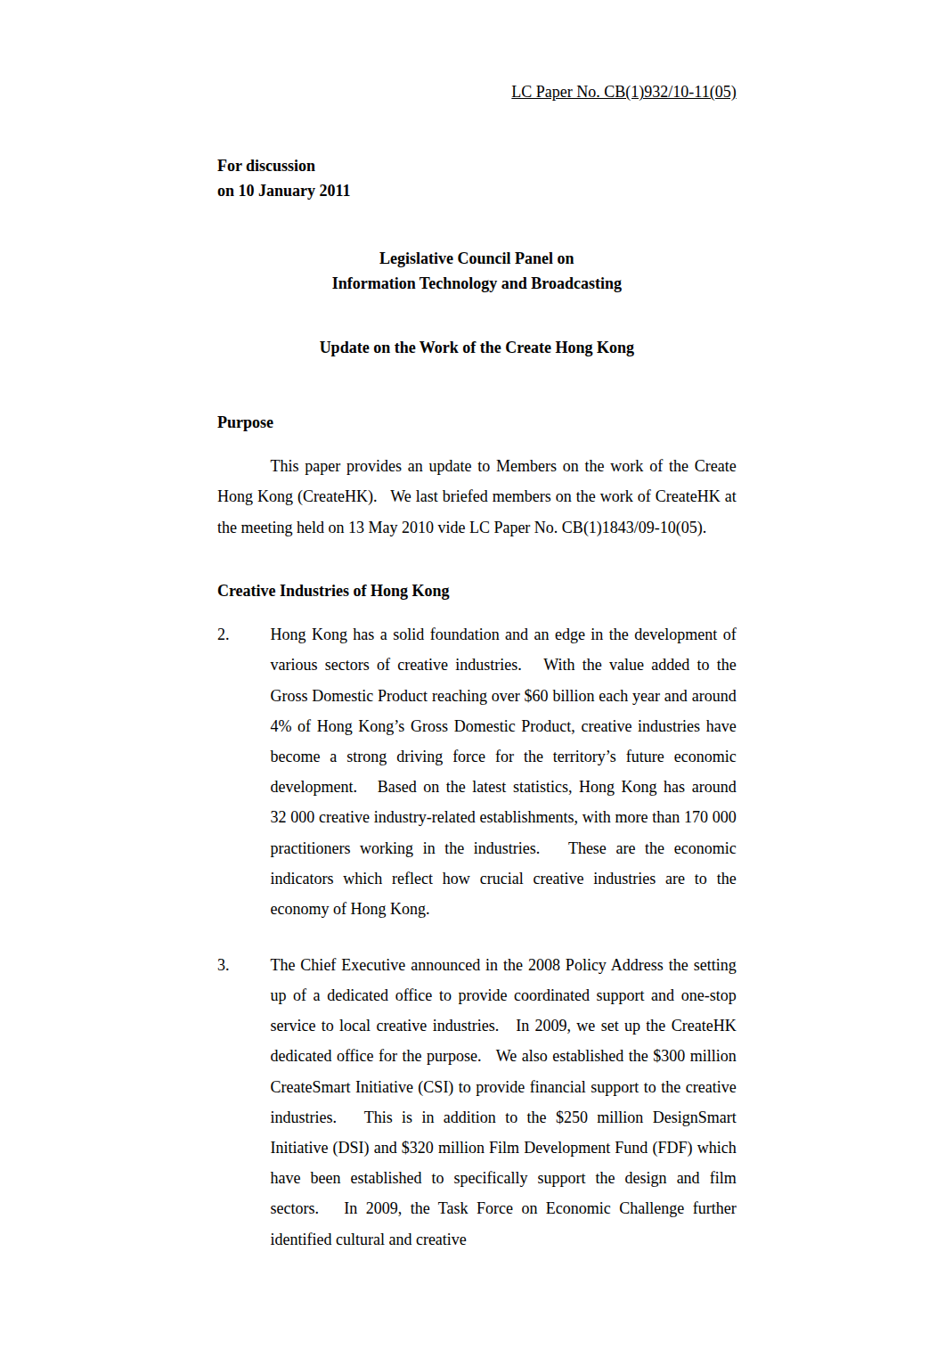LC Paper No. CB(1)932/10-11(05)
For discussion
on 10 January 2011
Legislative Council Panel on
Information Technology and Broadcasting
Update on the Work of the Create Hong Kong
Purpose
This paper provides an update to Members on the work of the Create Hong Kong (CreateHK). We last briefed members on the work of CreateHK at the meeting held on 13 May 2010 vide LC Paper No. CB(1)1843/09-10(05).
Creative Industries of Hong Kong
2. Hong Kong has a solid foundation and an edge in the development of various sectors of creative industries. With the value added to the Gross Domestic Product reaching over $60 billion each year and around 4% of Hong Kong’s Gross Domestic Product, creative industries have become a strong driving force for the territory’s future economic development. Based on the latest statistics, Hong Kong has around 32 000 creative industry-related establishments, with more than 170 000 practitioners working in the industries. These are the economic indicators which reflect how crucial creative industries are to the economy of Hong Kong.
3. The Chief Executive announced in the 2008 Policy Address the setting up of a dedicated office to provide coordinated support and one-stop service to local creative industries. In 2009, we set up the CreateHK dedicated office for the purpose. We also established the $300 million CreateSmart Initiative (CSI) to provide financial support to the creative industries. This is in addition to the $250 million DesignSmart Initiative (DSI) and $320 million Film Development Fund (FDF) which have been established to specifically support the design and film sectors. In 2009, the Task Force on Economic Challenge further identified cultural and creative